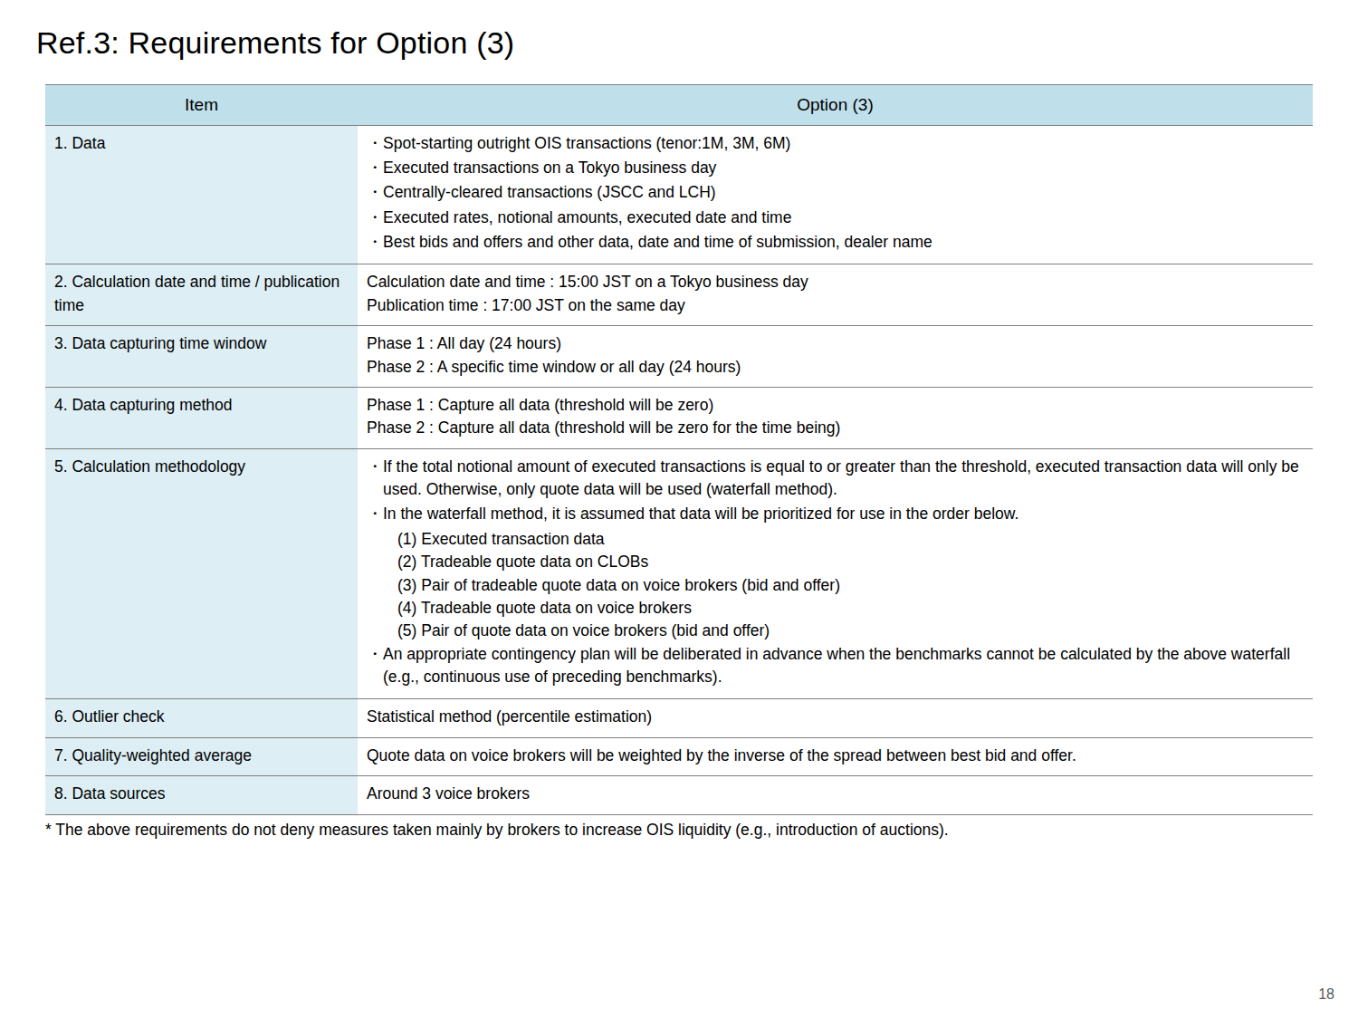Ref.3: Requirements for Option (3)
| Item | Option (3) |
| --- | --- |
| 1. Data | Spot-starting outright OIS transactions (tenor:1M, 3M, 6M) Executed transactions on a Tokyo business day Centrally-cleared transactions (JSCC and LCH) Executed rates, notional amounts, executed date and time Best bids and offers and other data, date and time of submission, dealer name |
| 2. Calculation date and time / publication time | Calculation date and time : 15:00 JST on a Tokyo business day Publication time : 17:00 JST on the same day |
| 3. Data capturing time window | Phase 1 : All day (24 hours) Phase 2 : A specific time window or all day (24 hours) |
| 4. Data capturing method | Phase 1 : Capture all data (threshold will be zero) Phase 2 : Capture all data (threshold will be zero for the time being) |
| 5. Calculation methodology | If the total notional amount of executed transactions is equal to or greater than the threshold, executed transaction data will only be used. Otherwise, only quote data will be used (waterfall method). In the waterfall method, it is assumed that data will be prioritized for use in the order below. (1) Executed transaction data (2) Tradeable quote data on CLOBs (3) Pair of tradeable quote data on voice brokers (bid and offer) (4) Tradeable quote data on voice brokers (5) Pair of quote data on voice brokers (bid and offer) An appropriate contingency plan will be deliberated in advance when the benchmarks cannot be calculated by the above waterfall (e.g., continuous use of preceding benchmarks). |
| 6. Outlier check | Statistical method (percentile estimation) |
| 7. Quality-weighted average | Quote data on voice brokers will be weighted by the inverse of the spread between best bid and offer. |
| 8. Data sources | Around 3 voice brokers |
* The above requirements do not deny measures taken mainly by brokers to increase OIS liquidity (e.g., introduction of auctions).
18